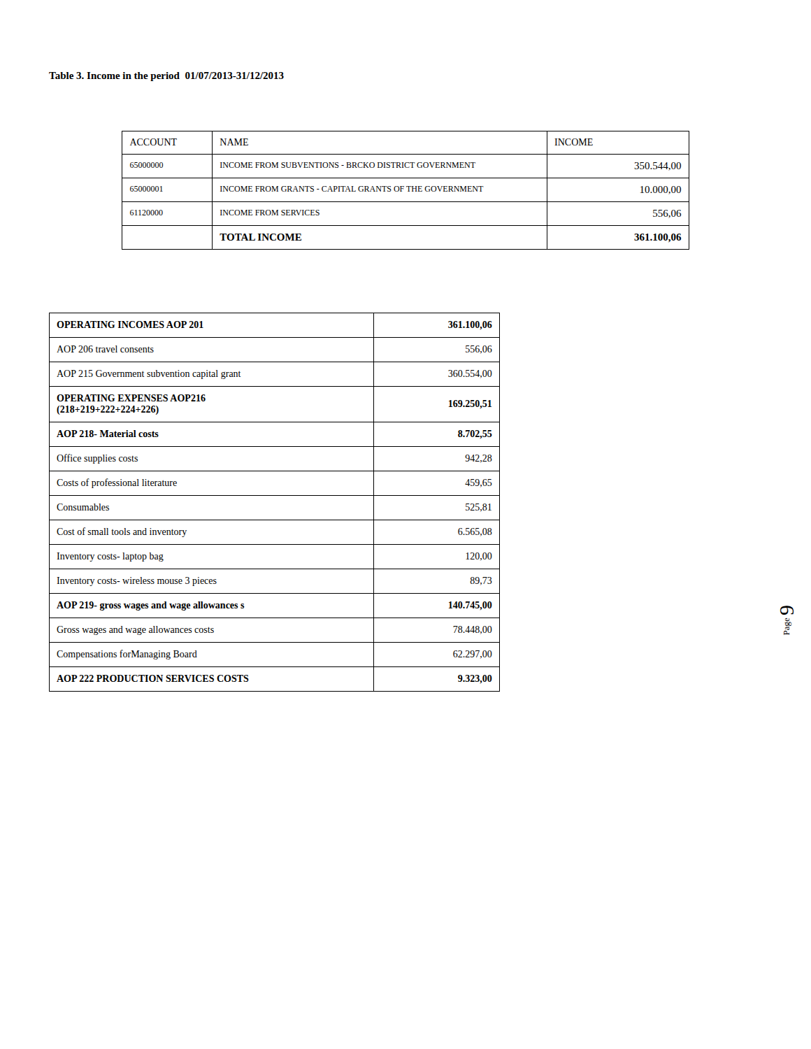Table 3. Income in the period 01/07/2013-31/12/2013
| ACCOUNT | NAME | INCOME |
| 65000000 | INCOME FROM SUBVENTIONS - BRCKO DISTRICT GOVERNMENT | 350.544,00 |
| 65000001 | INCOME FROM GRANTS - CAPITAL GRANTS OF THE GOVERNMENT | 10.000,00 |
| 61120000 | INCOME FROM SERVICES | 556,06 |
| | TOTAL INCOME | 361.100,06 |
| OPERATING INCOMES AOP 201 | 361.100,06 |
| AOP 206 travel consents | 556,06 |
| AOP 215 Government subvention capital grant | 360.554,00 |
| OPERATING EXPENSES AOP216 (218+219+222+224+226) | 169.250,51 |
| AOP 218- Material costs | 8.702,55 |
| Office supplies costs | 942,28 |
| Costs of professional literature | 459,65 |
| Consumables | 525,81 |
| Cost of small tools and inventory | 6.565,08 |
| Inventory costs- laptop bag | 120,00 |
| Inventory costs- wireless mouse 3 pieces | 89,73 |
| AOP 219- gross wages and wage allowances s | 140.745,00 |
| Gross wages and wage allowances costs | 78.448,00 |
| Compensations forManaging Board | 62.297,00 |
| AOP 222 PRODUCTION SERVICES COSTS | 9.323,00 |
Page 9